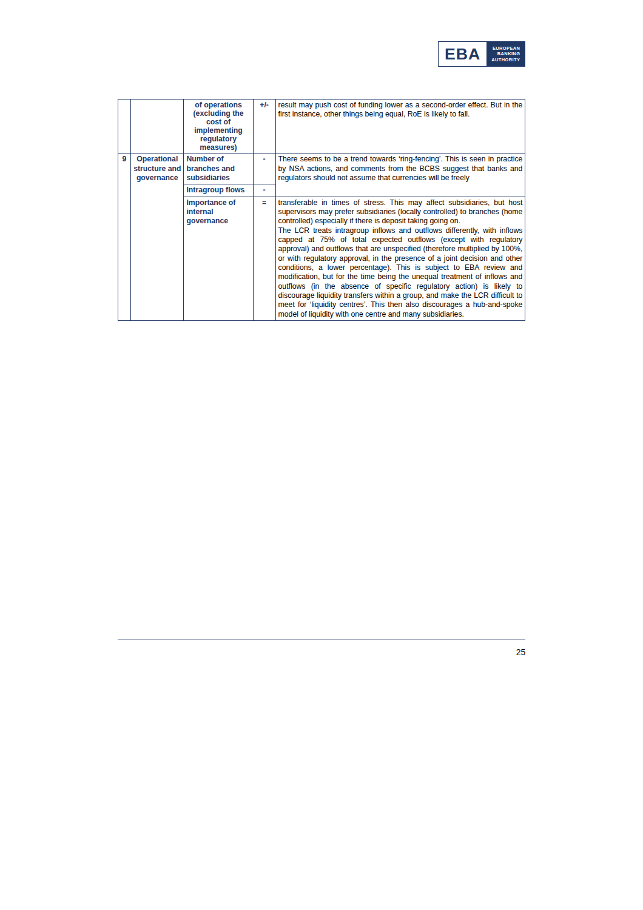EBA
European Banking Authority
| | | of operations (excluding the cost of implementing regulatory measures) | +/- | result may push cost of funding lower as a second-order effect. But in the first instance, other things being equal, RoE is likely to fall. |
| 9 | Operational structure and governance | Number of branches and subsidiaries | - | There seems to be a trend towards ‘ring-fencing’. This is seen in practice by NSA actions, and comments from the BCBS suggest that banks and regulators should not assume that currencies will be freely |
| Intragroup flows | - |
| Importance of internal governance | = | transferable in times of stress. This may affect subsidiaries, but host supervisors may prefer subsidiaries (locally controlled) to branches (home controlled) especially if there is deposit taking going on. The LCR treats intragroup inflows and outflows differently, with inflows capped at 75% of total expected outflows (except with regulatory approval) and outflows that are unspecified (therefore multiplied by 100%, or with regulatory approval, in the presence of a joint decision and other conditions, a lower percentage). This is subject to EBA review and modification, but for the time being the unequal treatment of inflows and outflows (in the absence of specific regulatory action) is likely to discourage liquidity transfers within a group, and make the LCR difficult to meet for ‘liquidity centres’. This then also discourages a hub-and-spoke model of liquidity with one centre and many subsidiaries. |
25